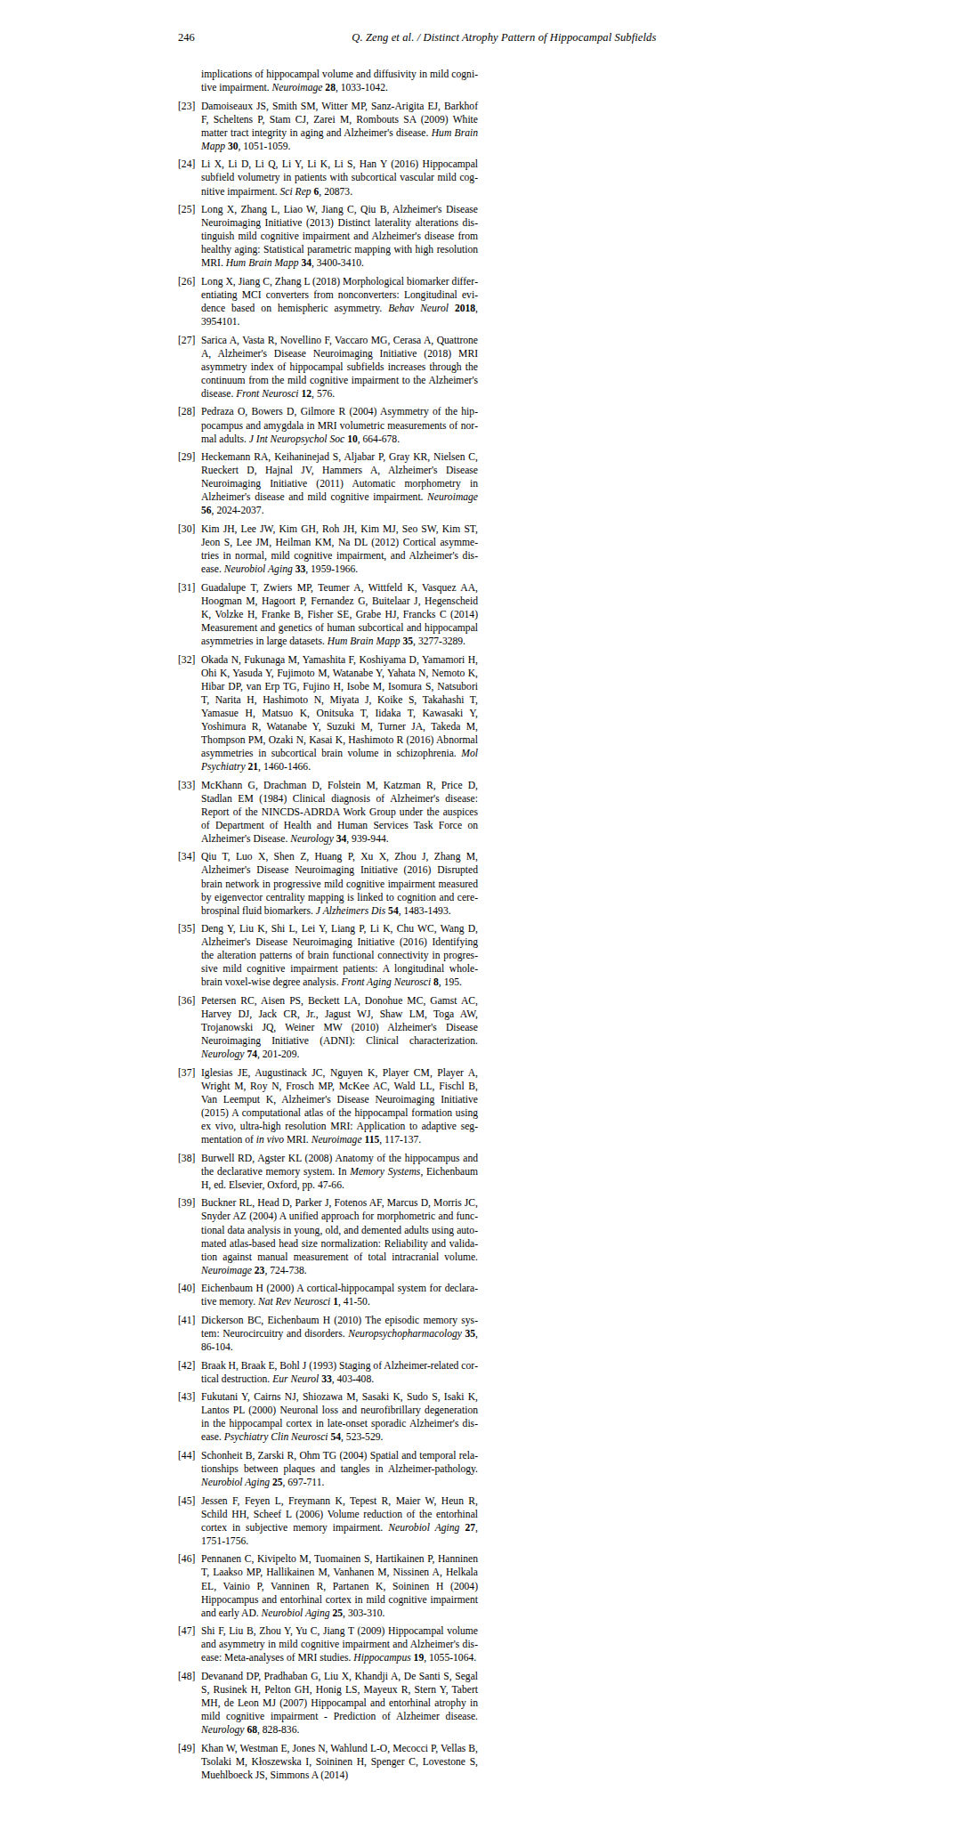246 Q. Zeng et al. / Distinct Atrophy Pattern of Hippocampal Subfields
implications of hippocampal volume and diffusivity in mild cognitive impairment. Neuroimage 28, 1033-1042.
[23] Damoiseaux JS, Smith SM, Witter MP, Sanz-Arigita EJ, Barkhof F, Scheltens P, Stam CJ, Zarei M, Rombouts SA (2009) White matter tract integrity in aging and Alzheimer's disease. Hum Brain Mapp 30, 1051-1059.
[24] Li X, Li D, Li Q, Li Y, Li K, Li S, Han Y (2016) Hippocampal subfield volumetry in patients with subcortical vascular mild cognitive impairment. Sci Rep 6, 20873.
[25] Long X, Zhang L, Liao W, Jiang C, Qiu B, Alzheimer's Disease Neuroimaging Initiative (2013) Distinct laterality alterations distinguish mild cognitive impairment and Alzheimer's disease from healthy aging: Statistical parametric mapping with high resolution MRI. Hum Brain Mapp 34, 3400-3410.
[26] Long X, Jiang C, Zhang L (2018) Morphological biomarker differentiating MCI converters from nonconverters: Longitudinal evidence based on hemispheric asymmetry. Behav Neurol 2018, 3954101.
[27] Sarica A, Vasta R, Novellino F, Vaccaro MG, Cerasa A, Quattrone A, Alzheimer's Disease Neuroimaging Initiative (2018) MRI asymmetry index of hippocampal subfields increases through the continuum from the mild cognitive impairment to the Alzheimer's disease. Front Neurosci 12, 576.
[28] Pedraza O, Bowers D, Gilmore R (2004) Asymmetry of the hippocampus and amygdala in MRI volumetric measurements of normal adults. J Int Neuropsychol Soc 10, 664-678.
[29] Heckemann RA, Keihaninejad S, Aljabar P, Gray KR, Nielsen C, Rueckert D, Hajnal JV, Hammers A, Alzheimer's Disease Neuroimaging Initiative (2011) Automatic morphometry in Alzheimer's disease and mild cognitive impairment. Neuroimage 56, 2024-2037.
[30] Kim JH, Lee JW, Kim GH, Roh JH, Kim MJ, Seo SW, Kim ST, Jeon S, Lee JM, Heilman KM, Na DL (2012) Cortical asymmetries in normal, mild cognitive impairment, and Alzheimer's disease. Neurobiol Aging 33, 1959-1966.
[31] Guadalupe T, Zwiers MP, Teumer A, Wittfeld K, Vasquez AA, Hoogman M, Hagoort P, Fernandez G, Buitelaar J, Hegenscheid K, Volzke H, Franke B, Fisher SE, Grabe HJ, Francks C (2014) Measurement and genetics of human subcortical and hippocampal asymmetries in large datasets. Hum Brain Mapp 35, 3277-3289.
[32] Okada N, Fukunaga M, Yamashita F, Koshiyama D, Yamamori H, Ohi K, Yasuda Y, Fujimoto M, Watanabe Y, Yahata N, Nemoto K, Hibar DP, van Erp TG, Fujino H, Isobe M, Isomura S, Natsubori T, Narita H, Hashimoto N, Miyata J, Koike S, Takahashi T, Yamasue H, Matsuo K, Onitsuka T, Iidaka T, Kawasaki Y, Yoshimura R, Watanabe Y, Suzuki M, Turner JA, Takeda M, Thompson PM, Ozaki N, Kasai K, Hashimoto R (2016) Abnormal asymmetries in subcortical brain volume in schizophrenia. Mol Psychiatry 21, 1460-1466.
[33] McKhann G, Drachman D, Folstein M, Katzman R, Price D, Stadlan EM (1984) Clinical diagnosis of Alzheimer's disease: Report of the NINCDS-ADRDA Work Group under the auspices of Department of Health and Human Services Task Force on Alzheimer's Disease. Neurology 34, 939-944.
[34] Qiu T, Luo X, Shen Z, Huang P, Xu X, Zhou J, Zhang M, Alzheimer's Disease Neuroimaging Initiative (2016) Disrupted brain network in progressive mild cognitive impairment measured by eigenvector centrality mapping is linked to cognition and cerebrospinal fluid biomarkers. J Alzheimers Dis 54, 1483-1493.
[35] Deng Y, Liu K, Shi L, Lei Y, Liang P, Li K, Chu WC, Wang D, Alzheimer's Disease Neuroimaging Initiative (2016) Identifying the alteration patterns of brain functional connectivity in progressive mild cognitive impairment patients: A longitudinal whole-brain voxel-wise degree analysis. Front Aging Neurosci 8, 195.
[36] Petersen RC, Aisen PS, Beckett LA, Donohue MC, Gamst AC, Harvey DJ, Jack CR, Jr., Jagust WJ, Shaw LM, Toga AW, Trojanowski JQ, Weiner MW (2010) Alzheimer's Disease Neuroimaging Initiative (ADNI): Clinical characterization. Neurology 74, 201-209.
[37] Iglesias JE, Augustinack JC, Nguyen K, Player CM, Player A, Wright M, Roy N, Frosch MP, McKee AC, Wald LL, Fischl B, Van Leemput K, Alzheimer's Disease Neuroimaging Initiative (2015) A computational atlas of the hippocampal formation using ex vivo, ultra-high resolution MRI: Application to adaptive segmentation of in vivo MRI. Neuroimage 115, 117-137.
[38] Burwell RD, Agster KL (2008) Anatomy of the hippocampus and the declarative memory system. In Memory Systems, Eichenbaum H, ed. Elsevier, Oxford, pp. 47-66.
[39] Buckner RL, Head D, Parker J, Fotenos AF, Marcus D, Morris JC, Snyder AZ (2004) A unified approach for morphometric and functional data analysis in young, old, and demented adults using automated atlas-based head size normalization: Reliability and validation against manual measurement of total intracranial volume. Neuroimage 23, 724-738.
[40] Eichenbaum H (2000) A cortical-hippocampal system for declarative memory. Nat Rev Neurosci 1, 41-50.
[41] Dickerson BC, Eichenbaum H (2010) The episodic memory system: Neurocircuitry and disorders. Neuropsychopharmacology 35, 86-104.
[42] Braak H, Braak E, Bohl J (1993) Staging of Alzheimer-related cortical destruction. Eur Neurol 33, 403-408.
[43] Fukutani Y, Cairns NJ, Shiozawa M, Sasaki K, Sudo S, Isaki K, Lantos PL (2000) Neuronal loss and neurofibrillary degeneration in the hippocampal cortex in late-onset sporadic Alzheimer's disease. Psychiatry Clin Neurosci 54, 523-529.
[44] Schonheit B, Zarski R, Ohm TG (2004) Spatial and temporal relationships between plaques and tangles in Alzheimer-pathology. Neurobiol Aging 25, 697-711.
[45] Jessen F, Feyen L, Freymann K, Tepest R, Maier W, Heun R, Schild HH, Scheef L (2006) Volume reduction of the entorhinal cortex in subjective memory impairment. Neurobiol Aging 27, 1751-1756.
[46] Pennanen C, Kivipelto M, Tuomainen S, Hartikainen P, Hanninen T, Laakso MP, Hallikainen M, Vanhanen M, Nissinen A, Helkala EL, Vainio P, Vanninen R, Partanen K, Soininen H (2004) Hippocampus and entorhinal cortex in mild cognitive impairment and early AD. Neurobiol Aging 25, 303-310.
[47] Shi F, Liu B, Zhou Y, Yu C, Jiang T (2009) Hippocampal volume and asymmetry in mild cognitive impairment and Alzheimer's disease: Meta-analyses of MRI studies. Hippocampus 19, 1055-1064.
[48] Devanand DP, Pradhaban G, Liu X, Khandji A, De Santi S, Segal S, Rusinek H, Pelton GH, Honig LS, Mayeux R, Stern Y, Tabert MH, de Leon MJ (2007) Hippocampal and entorhinal atrophy in mild cognitive impairment - Prediction of Alzheimer disease. Neurology 68, 828-836.
[49] Khan W, Westman E, Jones N, Wahlund L-O, Mecocci P, Vellas B, Tsolaki M, Kłoszewska I, Soininen H, Spenger C, Lovestone S, Muehlboeck JS, Simmons A (2014)